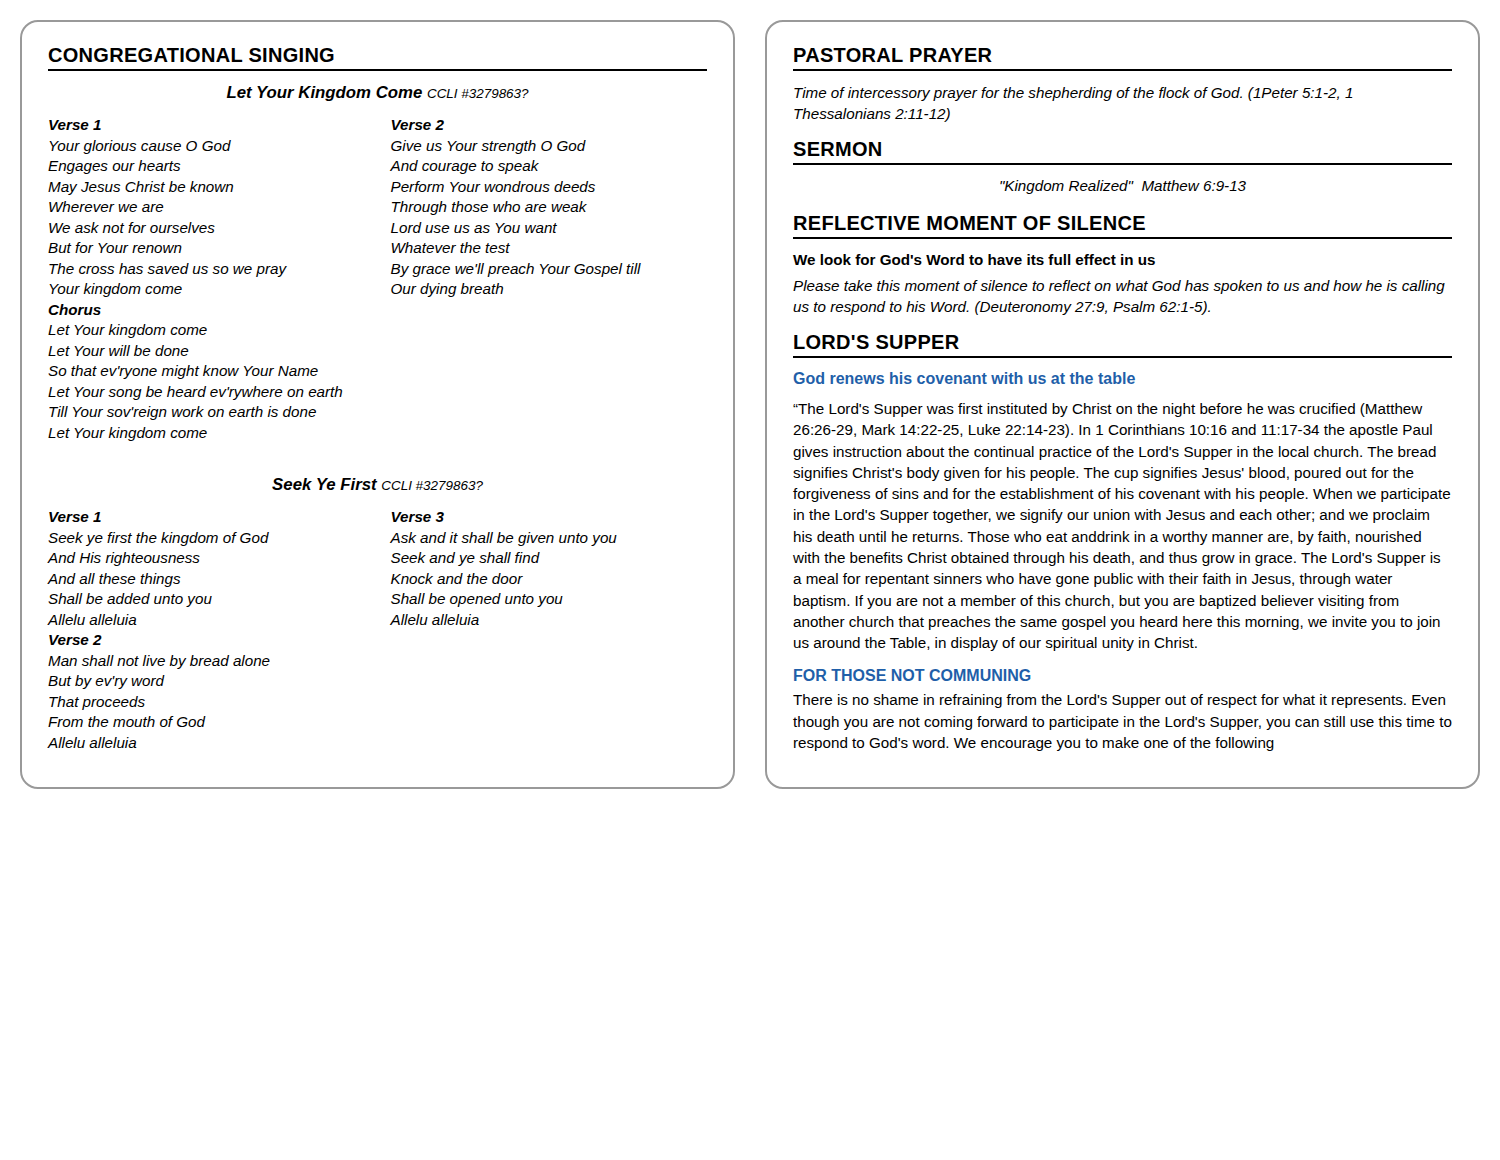CONGREGATIONAL SINGING
Let Your Kingdom Come CCLI #3279863?
Verse 1 Your glorious cause O God
Engages our hearts
May Jesus Christ be known
Wherever we are
We ask not for ourselves
But for Your renown
The cross has saved us so we pray
Your kingdom come
Chorus Let Your kingdom come
Let Your will be done
So that ev'ryone might know Your Name
Let Your song be heard ev'rywhere on earth
Till Your sov'reign work on earth is done
Let Your kingdom come
Verse 2 Give us Your strength O God
And courage to speak
Perform Your wondrous deeds
Through those who are weak
Lord use us as You want
Whatever the test
By grace we'll preach Your Gospel till
Our dying breath
Seek Ye First CCLI #3279863?
Verse 1 Seek ye first the kingdom of God
And His righteousness
And all these things
Shall be added unto you
Allelu alleluia
Verse 2 Man shall not live by bread alone
But by ev'ry word
That proceeds
From the mouth of God
Allelu alleluia
Verse 3 Ask and it shall be given unto you
Seek and ye shall find
Knock and the door
Shall be opened unto you
Allelu alleluia
PASTORAL PRAYER
Time of intercessory prayer for the shepherding of the flock of God. (1Peter 5:1-2, 1 Thessalonians 2:11-12)
SERMON
"Kingdom Realized" Matthew 6:9-13
REFLECTIVE MOMENT OF SILENCE
We look for God's Word to have its full effect in us
Please take this moment of silence to reflect on what God has spoken to us and how he is calling us to respond to his Word. (Deuteronomy 27:9, Psalm 62:1-5).
LORD'S SUPPER
God renews his covenant with us at the table
“The Lord's Supper was first instituted by Christ on the night before he was crucified (Matthew 26:26-29, Mark 14:22-25, Luke 22:14-23). In 1 Corinthians 10:16 and 11:17-34 the apostle Paul gives instruction about the continual practice of the Lord's Supper in the local church. The bread signifies Christ's body given for his people. The cup signifies Jesus' blood, poured out for the forgiveness of sins and for the establishment of his covenant with his people. When we participate in the Lord's Supper together, we signify our union with Jesus and each other; and we proclaim his death until he returns. Those who eat anddrink in a worthy manner are, by faith, nourished with the benefits Christ obtained through his death, and thus grow in grace. The Lord's Supper is a meal for repentant sinners who have gone public with their faith in Jesus, through water baptism. If you are not a member of this church, but you are baptized believer visiting from another church that preaches the same gospel you heard here this morning, we invite you to join us around the Table, in display of our spiritual unity in Christ.
FOR THOSE NOT COMMUNING
There is no shame in refraining from the Lord's Supper out of respect for what it represents. Even though you are not coming forward to participate in the Lord's Supper, you can still use this time to respond to God's word. We encourage you to make one of the following